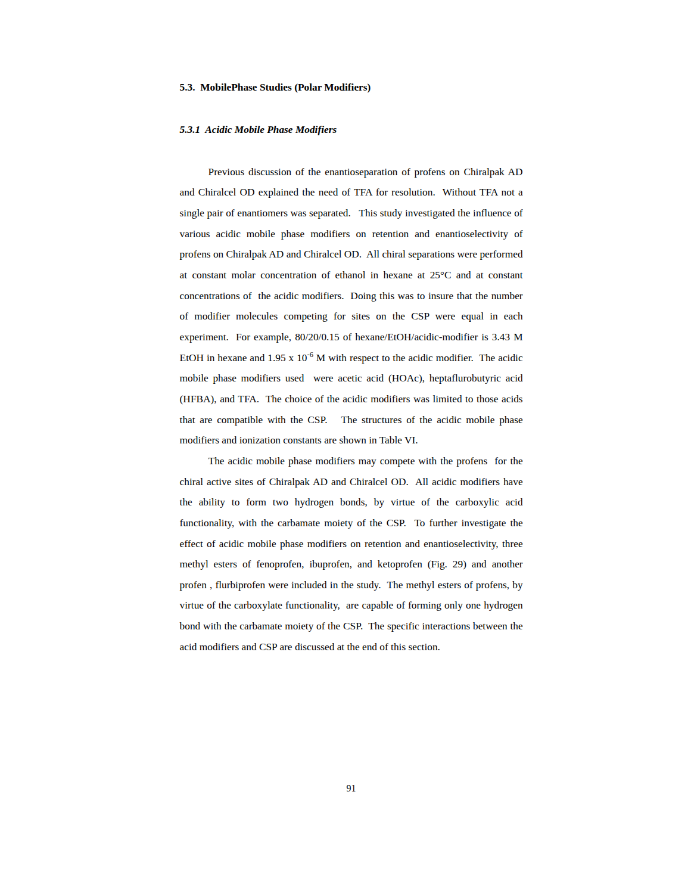5.3. MobilePhase Studies (Polar Modifiers)
5.3.1 Acidic Mobile Phase Modifiers
Previous discussion of the enantioseparation of profens on Chiralpak AD and Chiralcel OD explained the need of TFA for resolution. Without TFA not a single pair of enantiomers was separated. This study investigated the influence of various acidic mobile phase modifiers on retention and enantioselectivity of profens on Chiralpak AD and Chiralcel OD. All chiral separations were performed at constant molar concentration of ethanol in hexane at 25°C and at constant concentrations of the acidic modifiers. Doing this was to insure that the number of modifier molecules competing for sites on the CSP were equal in each experiment. For example, 80/20/0.15 of hexane/EtOH/acidic-modifier is 3.43 M EtOH in hexane and 1.95 x 10-6 M with respect to the acidic modifier. The acidic mobile phase modifiers used were acetic acid (HOAc), heptaflurobutyric acid (HFBA), and TFA. The choice of the acidic modifiers was limited to those acids that are compatible with the CSP. The structures of the acidic mobile phase modifiers and ionization constants are shown in Table VI.
The acidic mobile phase modifiers may compete with the profens for the chiral active sites of Chiralpak AD and Chiralcel OD. All acidic modifiers have the ability to form two hydrogen bonds, by virtue of the carboxylic acid functionality, with the carbamate moiety of the CSP. To further investigate the effect of acidic mobile phase modifiers on retention and enantioselectivity, three methyl esters of fenoprofen, ibuprofen, and ketoprofen (Fig. 29) and another profen , flurbiprofen were included in the study. The methyl esters of profens, by virtue of the carboxylate functionality, are capable of forming only one hydrogen bond with the carbamate moiety of the CSP. The specific interactions between the acid modifiers and CSP are discussed at the end of this section.
91